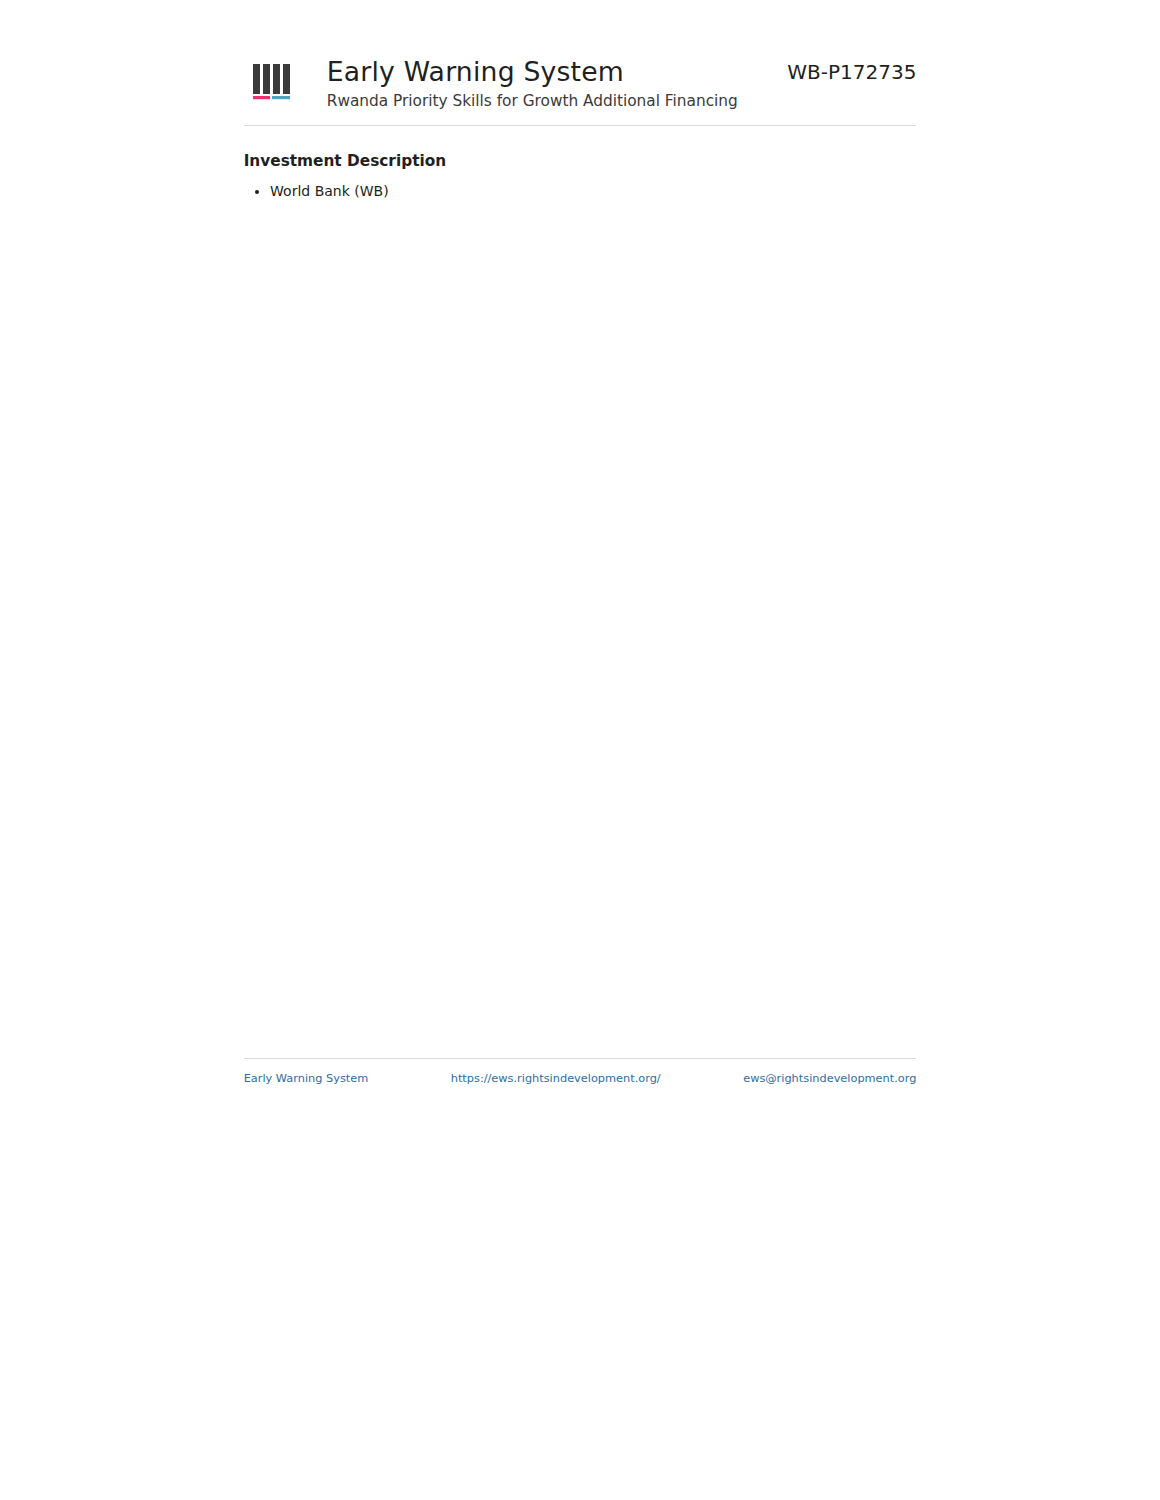Early Warning System
Rwanda Priority Skills for Growth Additional Financing
WB-P172735
Investment Description
World Bank (WB)
Early Warning System
https://ews.rightsindevelopment.org/
ews@rightsindevelopment.org